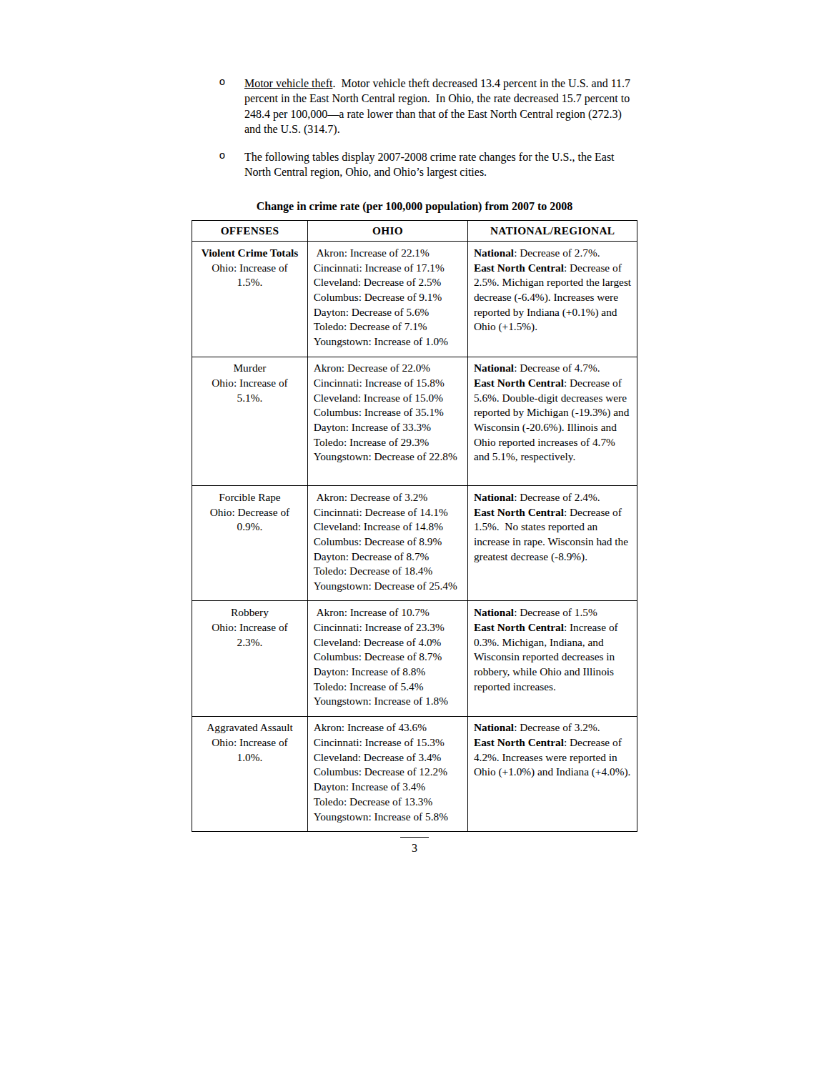Motor vehicle theft. Motor vehicle theft decreased 13.4 percent in the U.S. and 11.7 percent in the East North Central region. In Ohio, the rate decreased 15.7 percent to 248.4 per 100,000—a rate lower than that of the East North Central region (272.3) and the U.S. (314.7).
The following tables display 2007-2008 crime rate changes for the U.S., the East North Central region, Ohio, and Ohio’s largest cities.
Change in crime rate (per 100,000 population) from 2007 to 2008
| OFFENSES | OHIO | NATIONAL/REGIONAL |
| --- | --- | --- |
| Violent Crime Totals Ohio: Increase of 1.5%. | Akron: Increase of 22.1% Cincinnati: Increase of 17.1% Cleveland: Decrease of 2.5% Columbus: Decrease of 9.1% Dayton: Decrease of 5.6% Toledo: Decrease of 7.1% Youngstown: Increase of 1.0% | National : Decrease of 2.7%. East North Central : Decrease of 2.5%. Michigan reported the largest decrease (-6.4%). Increases were reported by Indiana (+0.1%) and Ohio (+1.5%). |
| Murder Ohio: Increase of 5.1%. | Akron: Decrease of 22.0% Cincinnati: Increase of 15.8% Cleveland: Increase of 15.0% Columbus: Increase of 35.1% Dayton: Increase of 33.3% Toledo: Increase of 29.3% Youngstown: Decrease of 22.8% | National : Decrease of 4.7%. East North Central : Decrease of 5.6%. Double-digit decreases were reported by Michigan (-19.3%) and Wisconsin (-20.6%). Illinois and Ohio reported increases of 4.7% and 5.1%, respectively. |
| Forcible Rape Ohio: Decrease of 0.9%. | Akron: Decrease of 3.2% Cincinnati: Decrease of 14.1% Cleveland: Increase of 14.8% Columbus: Decrease of 8.9% Dayton: Decrease of 8.7% Toledo: Decrease of 18.4% Youngstown: Decrease of 25.4% | National : Decrease of 2.4%. East North Central : Decrease of 1.5%. No states reported an increase in rape. Wisconsin had the greatest decrease (-8.9%). |
| Robbery Ohio: Increase of 2.3%. | Akron: Increase of 10.7% Cincinnati: Increase of 23.3% Cleveland: Decrease of 4.0% Columbus: Decrease of 8.7% Dayton: Increase of 8.8% Toledo: Increase of 5.4% Youngstown: Increase of 1.8% | National : Decrease of 1.5% East North Central : Increase of 0.3%. Michigan, Indiana, and Wisconsin reported decreases in robbery, while Ohio and Illinois reported increases. |
| Aggravated Assault Ohio: Increase of 1.0%. | Akron: Increase of 43.6% Cincinnati: Increase of 15.3% Cleveland: Decrease of 3.4% Columbus: Decrease of 12.2% Dayton: Increase of 3.4% Toledo: Decrease of 13.3% Youngstown: Increase of 5.8% | National : Decrease of 3.2%. East North Central : Decrease of 4.2%. Increases were reported in Ohio (+1.0%) and Indiana (+4.0%). |
3